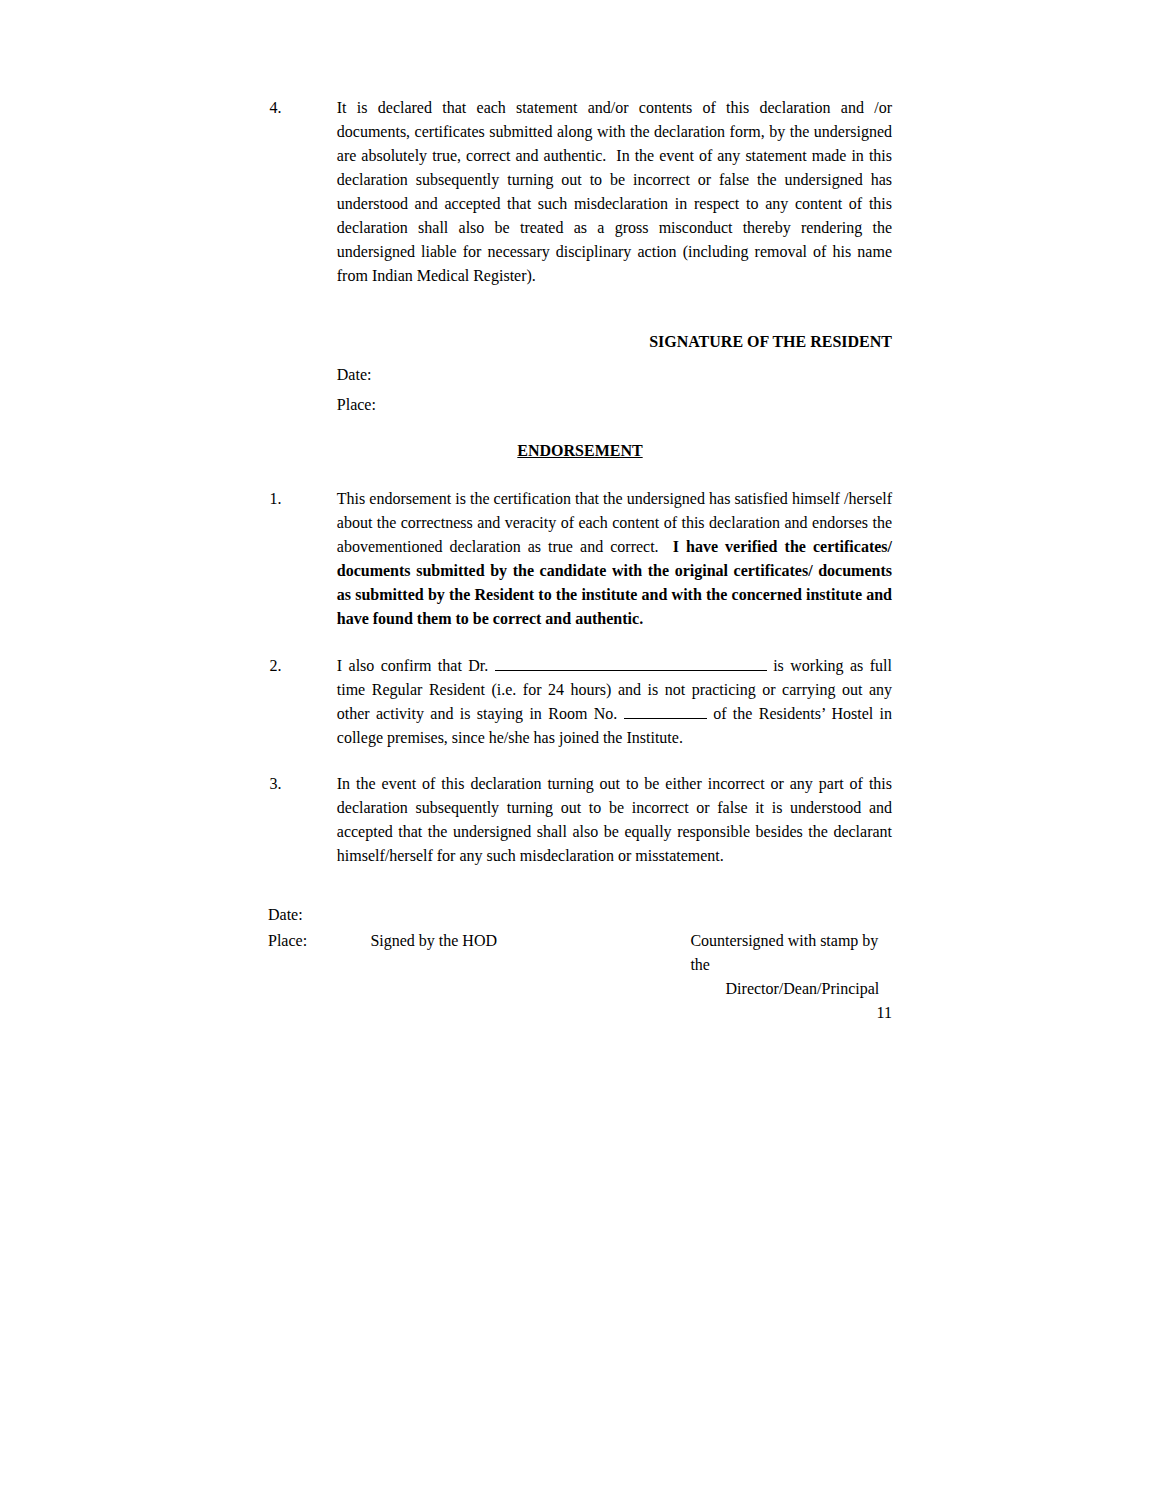4.
It is declared that each statement and/or contents of this declaration and /or documents, certificates submitted along with the declaration form, by the undersigned are absolutely true, correct and authentic. In the event of any statement made in this declaration subsequently turning out to be incorrect or false the undersigned has understood and accepted that such misdeclaration in respect to any content of this declaration shall also be treated as a gross misconduct thereby rendering the undersigned liable for necessary disciplinary action (including removal of his name from Indian Medical Register).
SIGNATURE OF THE RESIDENT
Date:
Place:
ENDORSEMENT
1.
This endorsement is the certification that the undersigned has satisfied himself /herself about the correctness and veracity of each content of this declaration and endorses the abovementioned declaration as true and correct. I have verified the certificates/ documents submitted by the candidate with the original certificates/ documents as submitted by the Resident to the institute and with the concerned institute and have found them to be correct and authentic.
2.
I also confirm that Dr. is working as full time Regular Resident (i.e. for 24 hours) and is not practicing or carrying out any other activity and is staying in Room No. of the Residents’ Hostel in college premises, since he/she has joined the Institute.
3.
In the event of this declaration turning out to be either incorrect or any part of this declaration subsequently turning out to be incorrect or false it is understood and accepted that the undersigned shall also be equally responsible besides the declarant himself/herself for any such misdeclaration or misstatement.
Date:
Place:
Signed by the HOD
Countersigned with stamp by the Director/Dean/Principal
11